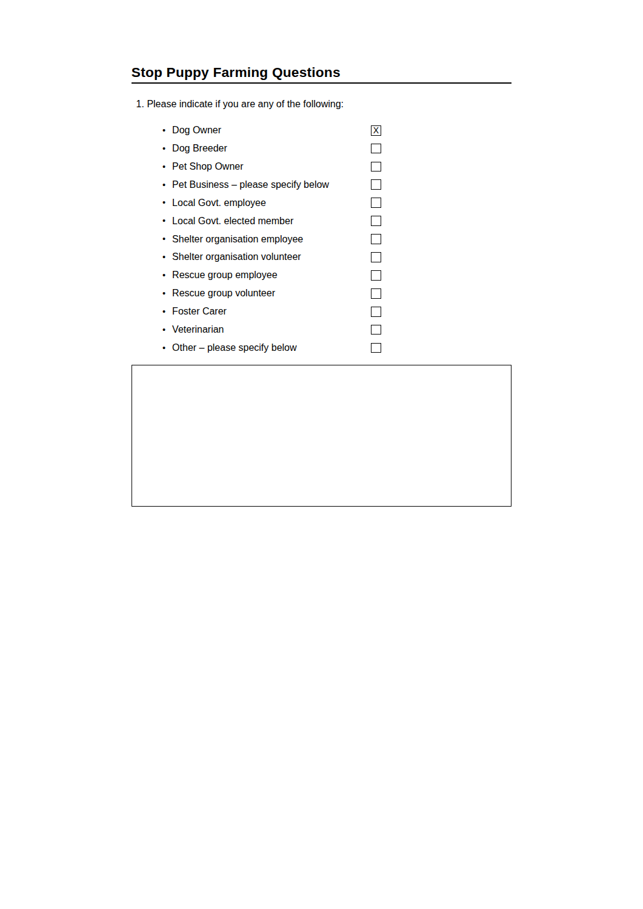Stop Puppy Farming Questions
Please indicate if you are any of the following:
•Dog Owner
•Dog Breeder
•Pet Shop Owner
•Pet Business – please specify below
•Local Govt. employee
•Local Govt. elected member
•Shelter organisation employee
•Shelter organisation volunteer
•Rescue group employee
•Rescue group volunteer
•Foster Carer
•Veterinarian
•Other – please specify below